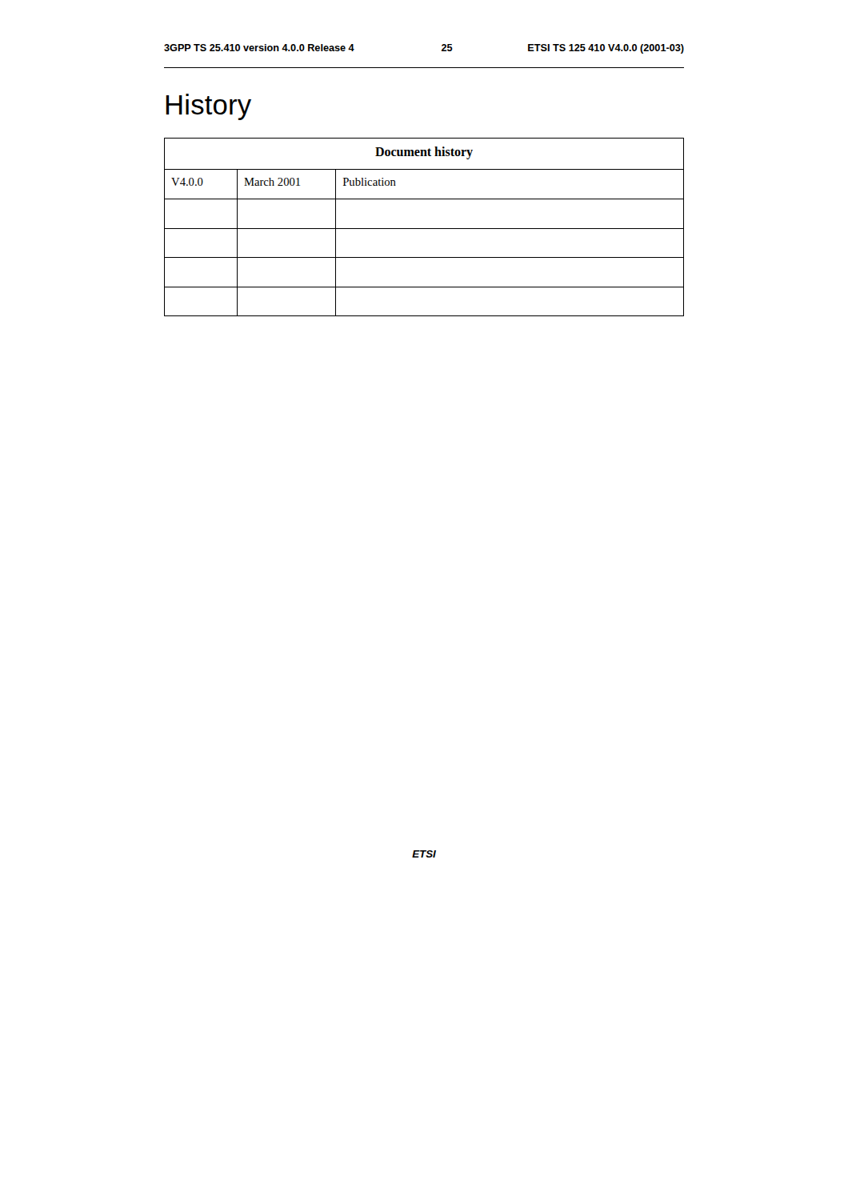3GPP TS 25.410 version 4.0.0 Release 4
25
ETSI TS 125 410 V4.0.0 (2001-03)
History
| Document history |
| --- |
| V4.0.0 | March 2001 | Publication |
ETSI